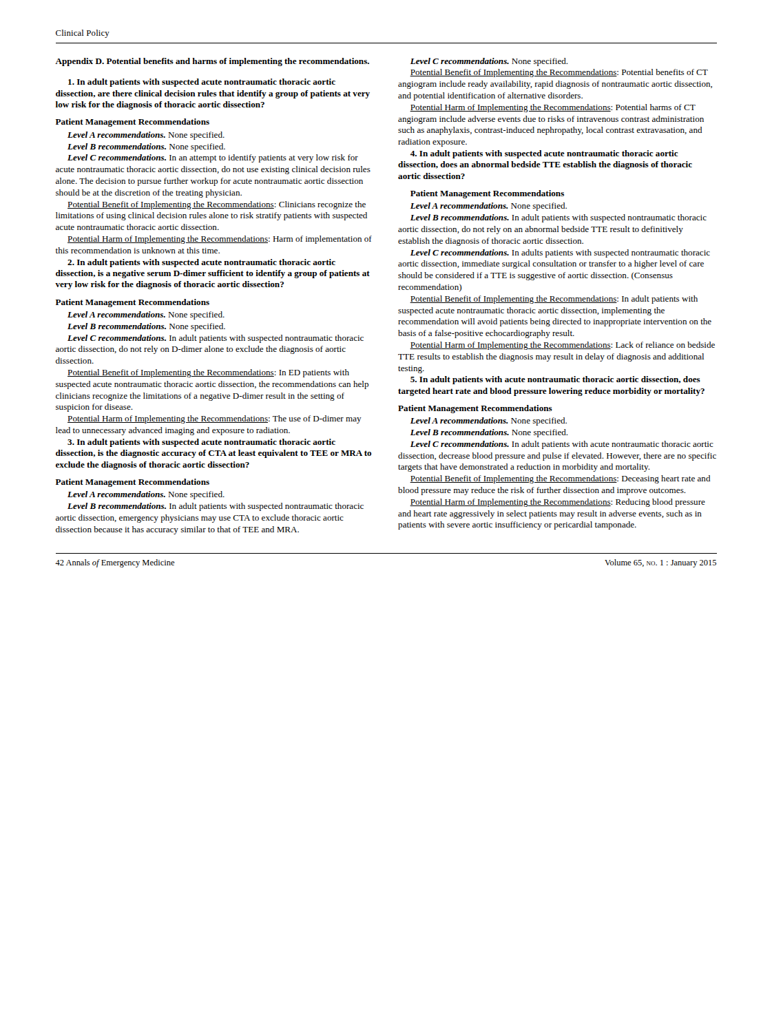Clinical Policy
Appendix D. Potential benefits and harms of implementing the recommendations.
1. In adult patients with suspected acute nontraumatic thoracic aortic dissection, are there clinical decision rules that identify a group of patients at very low risk for the diagnosis of thoracic aortic dissection?
Patient Management Recommendations
Level A recommendations. None specified.
Level B recommendations. None specified.
Level C recommendations. In an attempt to identify patients at very low risk for acute nontraumatic thoracic aortic dissection, do not use existing clinical decision rules alone. The decision to pursue further workup for acute nontraumatic aortic dissection should be at the discretion of the treating physician.
Potential Benefit of Implementing the Recommendations: Clinicians recognize the limitations of using clinical decision rules alone to risk stratify patients with suspected acute nontraumatic thoracic aortic dissection.
Potential Harm of Implementing the Recommendations: Harm of implementation of this recommendation is unknown at this time.
2. In adult patients with suspected acute nontraumatic thoracic aortic dissection, is a negative serum D-dimer sufficient to identify a group of patients at very low risk for the diagnosis of thoracic aortic dissection?
Patient Management Recommendations
Level A recommendations. None specified.
Level B recommendations. None specified.
Level C recommendations. In adult patients with suspected nontraumatic thoracic aortic dissection, do not rely on D-dimer alone to exclude the diagnosis of aortic dissection.
Potential Benefit of Implementing the Recommendations: In ED patients with suspected acute nontraumatic thoracic aortic dissection, the recommendations can help clinicians recognize the limitations of a negative D-dimer result in the setting of suspicion for disease.
Potential Harm of Implementing the Recommendations: The use of D-dimer may lead to unnecessary advanced imaging and exposure to radiation.
3. In adult patients with suspected acute nontraumatic thoracic aortic dissection, is the diagnostic accuracy of CTA at least equivalent to TEE or MRA to exclude the diagnosis of thoracic aortic dissection?
Patient Management Recommendations
Level A recommendations. None specified.
Level B recommendations. In adult patients with suspected nontraumatic thoracic aortic dissection, emergency physicians may use CTA to exclude thoracic aortic dissection because it has accuracy similar to that of TEE and MRA.
Level C recommendations. None specified.
Potential Benefit of Implementing the Recommendations: Potential benefits of CT angiogram include ready availability, rapid diagnosis of nontraumatic aortic dissection, and potential identification of alternative disorders.
Potential Harm of Implementing the Recommendations: Potential harms of CT angiogram include adverse events due to risks of intravenous contrast administration such as anaphylaxis, contrast-induced nephropathy, local contrast extravasation, and radiation exposure.
4. In adult patients with suspected acute nontraumatic thoracic aortic dissection, does an abnormal bedside TTE establish the diagnosis of thoracic aortic dissection?
Patient Management Recommendations
Level A recommendations. None specified.
Level B recommendations. In adult patients with suspected nontraumatic thoracic aortic dissection, do not rely on an abnormal bedside TTE result to definitively establish the diagnosis of thoracic aortic dissection.
Level C recommendations. In adults patients with suspected nontraumatic thoracic aortic dissection, immediate surgical consultation or transfer to a higher level of care should be considered if a TTE is suggestive of aortic dissection. (Consensus recommendation)
Potential Benefit of Implementing the Recommendations: In adult patients with suspected acute nontraumatic thoracic aortic dissection, implementing the recommendation will avoid patients being directed to inappropriate intervention on the basis of a false-positive echocardiography result.
Potential Harm of Implementing the Recommendations: Lack of reliance on bedside TTE results to establish the diagnosis may result in delay of diagnosis and additional testing.
5. In adult patients with acute nontraumatic thoracic aortic dissection, does targeted heart rate and blood pressure lowering reduce morbidity or mortality?
Patient Management Recommendations
Level A recommendations. None specified.
Level B recommendations. None specified.
Level C recommendations. In adult patients with acute nontraumatic thoracic aortic dissection, decrease blood pressure and pulse if elevated. However, there are no specific targets that have demonstrated a reduction in morbidity and mortality.
Potential Benefit of Implementing the Recommendations: Deceasing heart rate and blood pressure may reduce the risk of further dissection and improve outcomes.
Potential Harm of Implementing the Recommendations: Reducing blood pressure and heart rate aggressively in select patients may result in adverse events, such as in patients with severe aortic insufficiency or pericardial tamponade.
42 Annals of Emergency Medicine
Volume 65, no. 1 : January 2015